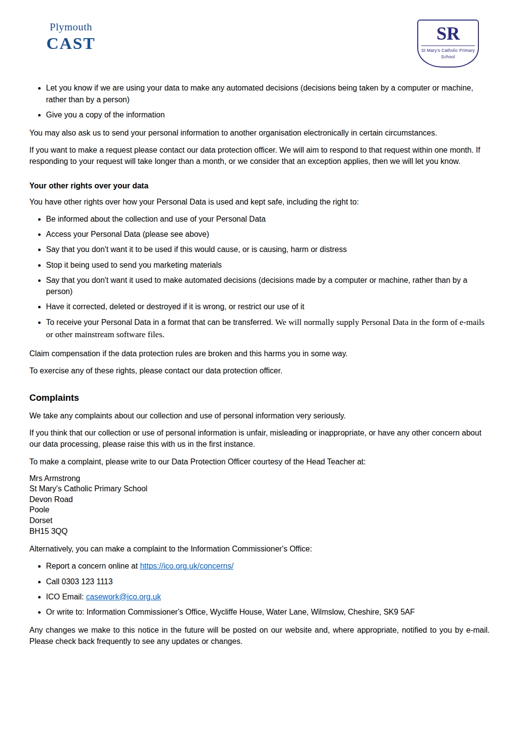Plymouth
CAST
SR
St Mary's Catholic Primary School
Let you know if we are using your data to make any automated decisions (decisions being taken by a computer or machine, rather than by a person)
Give you a copy of the information
You may also ask us to send your personal information to another organisation electronically in certain circumstances.
If you want to make a request please contact our data protection officer. We will aim to respond to that request within one month. If responding to your request will take longer than a month, or we consider that an exception applies, then we will let you know.
Your other rights over your data
You have other rights over how your Personal Data is used and kept safe, including the right to:
Be informed about the collection and use of your Personal Data
Access your Personal Data (please see above)
Say that you don't want it to be used if this would cause, or is causing, harm or distress
Stop it being used to send you marketing materials
Say that you don't want it used to make automated decisions (decisions made by a computer or machine, rather than by a person)
Have it corrected, deleted or destroyed if it is wrong, or restrict our use of it
To receive your Personal Data in a format that can be transferred. We will normally supply Personal Data in the form of e-mails or other mainstream software files.
Claim compensation if the data protection rules are broken and this harms you in some way.
To exercise any of these rights, please contact our data protection officer.
Complaints
We take any complaints about our collection and use of personal information very seriously.
If you think that our collection or use of personal information is unfair, misleading or inappropriate, or have any other concern about our data processing, please raise this with us in the first instance.
To make a complaint, please write to our Data Protection Officer courtesy of the Head Teacher at:
Mrs Armstrong
St Mary's Catholic Primary School
Devon Road
Poole
Dorset
BH15 3QQ
Alternatively, you can make a complaint to the Information Commissioner's Office:
Report a concern online at https://ico.org.uk/concerns/
Call 0303 123 1113
ICO Email: casework@ico.org.uk
Or write to: Information Commissioner's Office, Wycliffe House, Water Lane, Wilmslow, Cheshire, SK9 5AF
Any changes we make to this notice in the future will be posted on our website and, where appropriate, notified to you by e-mail. Please check back frequently to see any updates or changes.